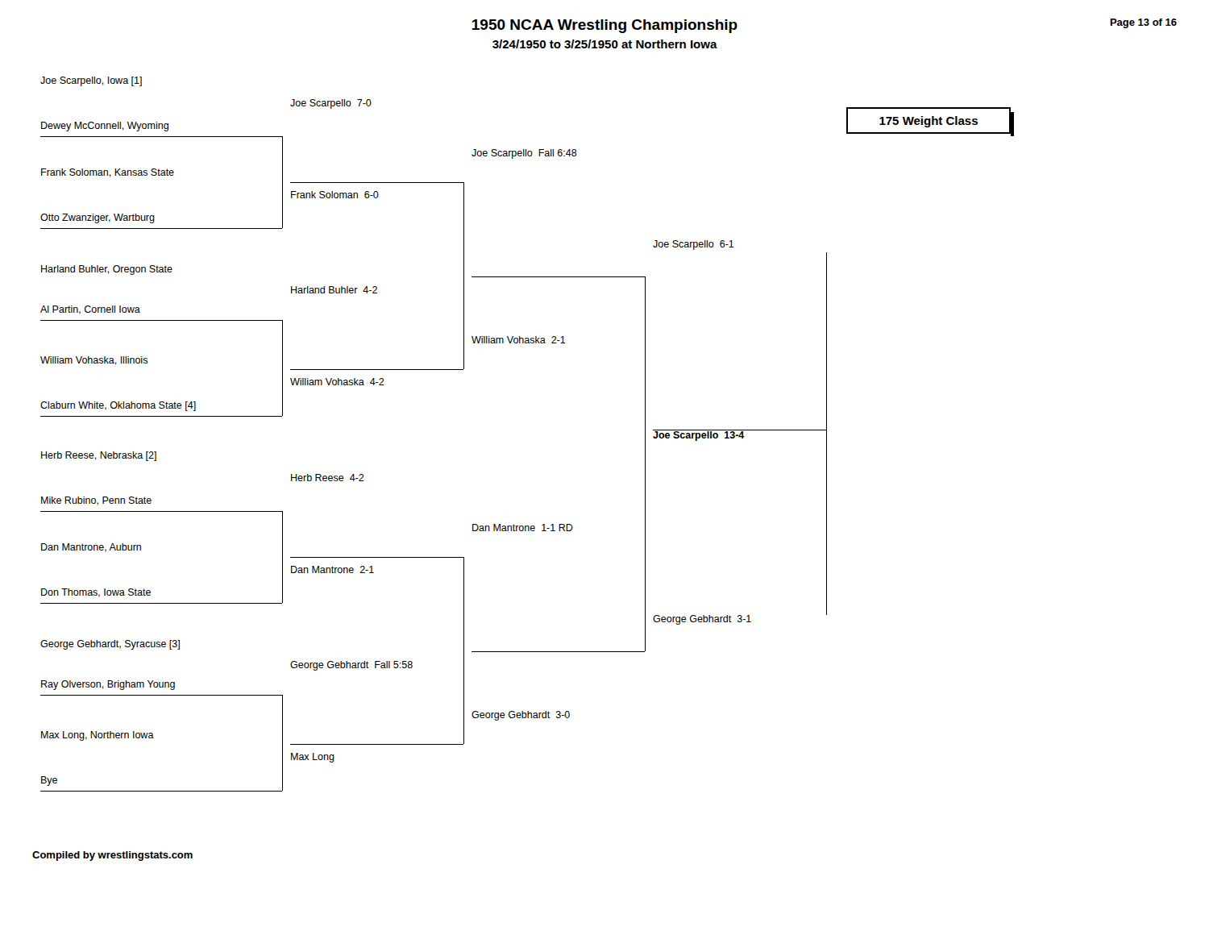Page 13 of 16
1950 NCAA Wrestling Championship
3/24/1950 to 3/25/1950 at Northern Iowa
175 Weight Class
Joe Scarpello, Iowa [1]
Dewey McConnell, Wyoming
Frank Soloman, Kansas State
Otto Zwanziger, Wartburg
Harland Buhler, Oregon State
Al Partin, Cornell Iowa
William Vohaska, Illinois
Claburn White, Oklahoma State [4]
Herb Reese, Nebraska [2]
Mike Rubino, Penn State
Dan Mantrone, Auburn
Don Thomas, Iowa State
George Gebhardt, Syracuse [3]
Ray Olverson, Brigham Young
Max Long, Northern Iowa
Bye
Joe Scarpello 7-0
Frank Soloman 6-0
Harland Buhler 4-2
William Vohaska 4-2
Herb Reese 4-2
Dan Mantrone 2-1
George Gebhardt Fall 5:58
Max Long
Joe Scarpello Fall 6:48
William Vohaska 2-1
Dan Mantrone 1-1 RD
George Gebhardt 3-0
Joe Scarpello 6-1
George Gebhardt 3-1
Joe Scarpello 13-4
Compiled by wrestlingstats.com